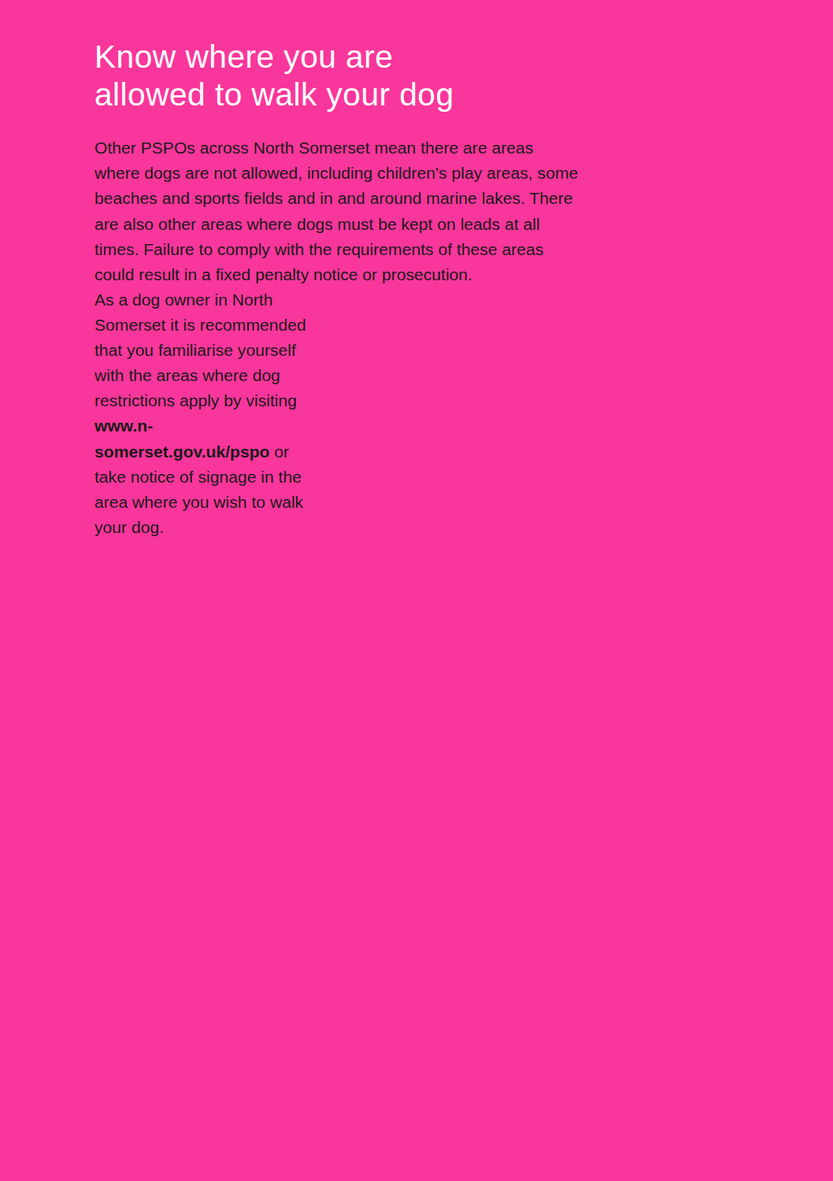Know where you are
allowed to walk your dog
Other PSPOs across North Somerset mean there are areas where dogs are not allowed, including children's play areas, some beaches and sports fields and in and around marine lakes. There are also other areas where dogs must be kept on leads at all times. Failure to comply with the requirements of these areas could result in a fixed penalty notice or prosecution.
As a dog owner in North Somerset it is recommended that you familiarise yourself with the areas where dog restrictions apply by visiting www.n-somerset.gov.uk/pspo or take notice of signage in the area where you wish to walk your dog.